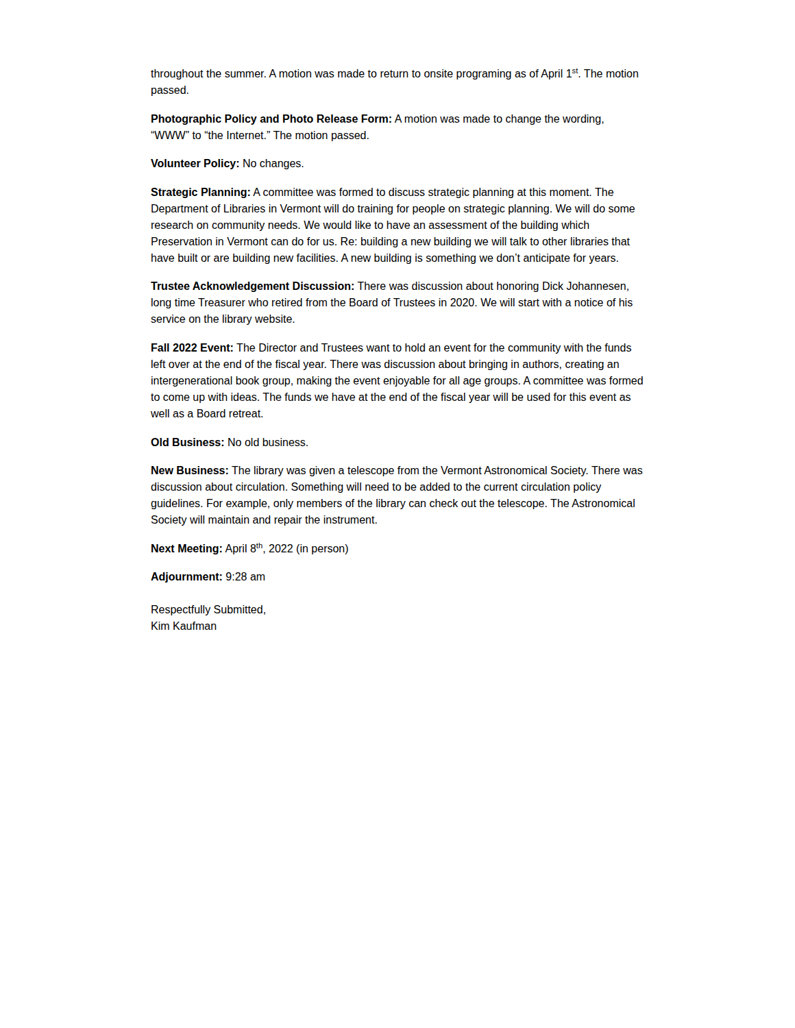throughout the summer. A motion was made to return to onsite programing as of April 1st. The motion passed.
Photographic Policy and Photo Release Form: A motion was made to change the wording, “WWW” to “the Internet.” The motion passed.
Volunteer Policy: No changes.
Strategic Planning: A committee was formed to discuss strategic planning at this moment. The Department of Libraries in Vermont will do training for people on strategic planning. We will do some research on community needs. We would like to have an assessment of the building which Preservation in Vermont can do for us. Re: building a new building we will talk to other libraries that have built or are building new facilities. A new building is something we don’t anticipate for years.
Trustee Acknowledgement Discussion: There was discussion about honoring Dick Johannesen, long time Treasurer who retired from the Board of Trustees in 2020. We will start with a notice of his service on the library website.
Fall 2022 Event: The Director and Trustees want to hold an event for the community with the funds left over at the end of the fiscal year. There was discussion about bringing in authors, creating an intergenerational book group, making the event enjoyable for all age groups. A committee was formed to come up with ideas. The funds we have at the end of the fiscal year will be used for this event as well as a Board retreat.
Old Business: No old business.
New Business: The library was given a telescope from the Vermont Astronomical Society. There was discussion about circulation. Something will need to be added to the current circulation policy guidelines. For example, only members of the library can check out the telescope. The Astronomical Society will maintain and repair the instrument.
Next Meeting: April 8th, 2022 (in person)
Adjournment: 9:28 am
Respectfully Submitted,
Kim Kaufman